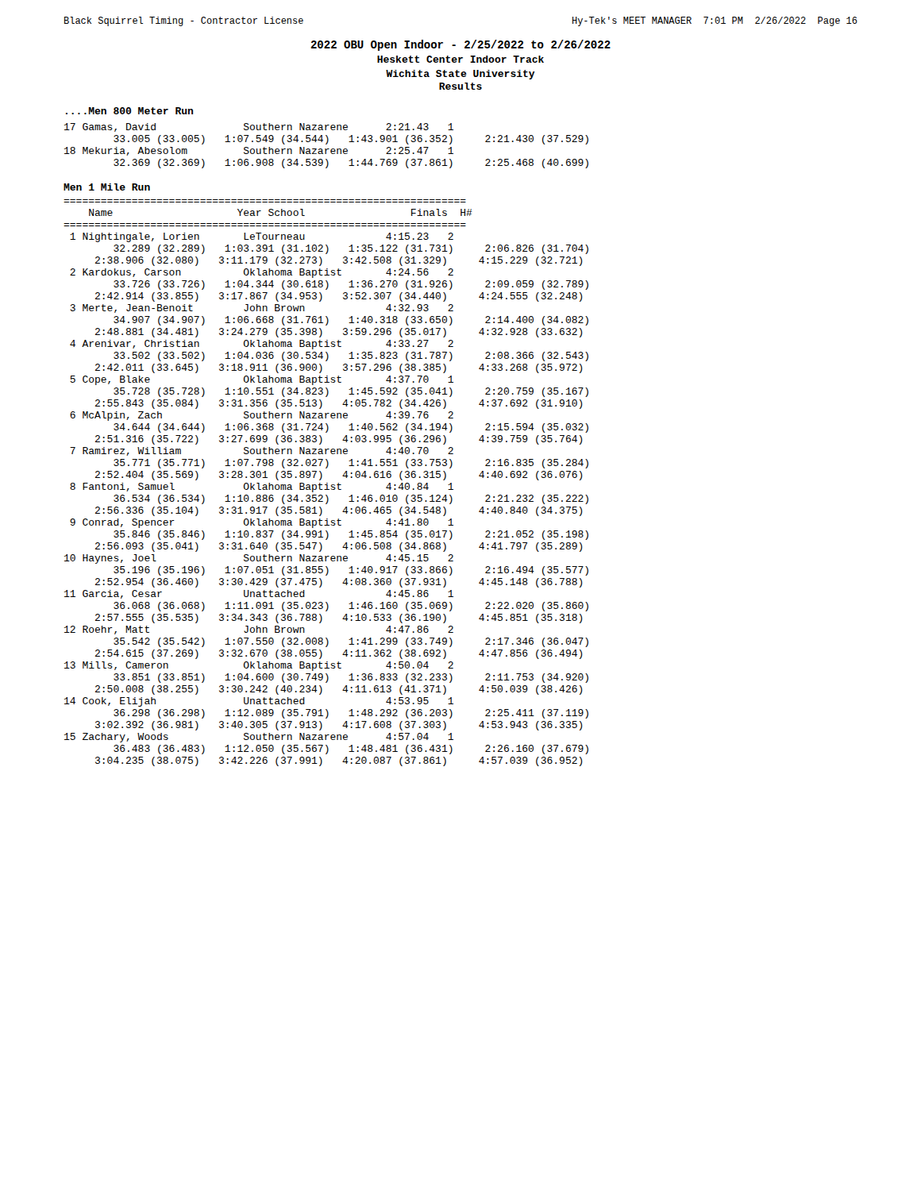Black Squirrel Timing - Contractor License Hy-Tek's MEET MANAGER 7:01 PM 2/26/2022 Page 16
2022 OBU Open Indoor - 2/25/2022 to 2/26/2022
Heskett Center Indoor Track
Wichita State University
Results
....Men 800 Meter Run
17 Gamas, David              Southern Nazarene      2:21.43   1
        33.005 (33.005)   1:07.549 (34.544)   1:43.901 (36.352)     2:21.430 (37.529)
18 Mekuria, Abesolom         Southern Nazarene      2:25.47   1
        32.369 (32.369)   1:06.908 (34.539)   1:44.769 (37.861)     2:25.468 (40.699)
Men 1 Mile Run
=================================================================
    Name                    Year School                 Finals  H#
=================================================================
 1 Nightingale, Lorien       LeTourneau             4:15.23   2
        32.289 (32.289)   1:03.391 (31.102)   1:35.122 (31.731)     2:06.826 (31.704)
     2:38.906 (32.080)   3:11.179 (32.273)   3:42.508 (31.329)     4:15.229 (32.721)
 2 Kardokus, Carson          Oklahoma Baptist       4:24.56   2
        33.726 (33.726)   1:04.344 (30.618)   1:36.270 (31.926)     2:09.059 (32.789)
     2:42.914 (33.855)   3:17.867 (34.953)   3:52.307 (34.440)     4:24.555 (32.248)
 3 Merte, Jean-Benoit        John Brown             4:32.93   2
        34.907 (34.907)   1:06.668 (31.761)   1:40.318 (33.650)     2:14.400 (34.082)
     2:48.881 (34.481)   3:24.279 (35.398)   3:59.296 (35.017)     4:32.928 (33.632)
 4 Arenivar, Christian       Oklahoma Baptist       4:33.27   2
        33.502 (33.502)   1:04.036 (30.534)   1:35.823 (31.787)     2:08.366 (32.543)
     2:42.011 (33.645)   3:18.911 (36.900)   3:57.296 (38.385)     4:33.268 (35.972)
 5 Cope, Blake               Oklahoma Baptist       4:37.70   1
        35.728 (35.728)   1:10.551 (34.823)   1:45.592 (35.041)     2:20.759 (35.167)
     2:55.843 (35.084)   3:31.356 (35.513)   4:05.782 (34.426)     4:37.692 (31.910)
 6 McAlpin, Zach             Southern Nazarene      4:39.76   2
        34.644 (34.644)   1:06.368 (31.724)   1:40.562 (34.194)     2:15.594 (35.032)
     2:51.316 (35.722)   3:27.699 (36.383)   4:03.995 (36.296)     4:39.759 (35.764)
 7 Ramirez, William          Southern Nazarene      4:40.70   2
        35.771 (35.771)   1:07.798 (32.027)   1:41.551 (33.753)     2:16.835 (35.284)
     2:52.404 (35.569)   3:28.301 (35.897)   4:04.616 (36.315)     4:40.692 (36.076)
 8 Fantoni, Samuel           Oklahoma Baptist       4:40.84   1
        36.534 (36.534)   1:10.886 (34.352)   1:46.010 (35.124)     2:21.232 (35.222)
     2:56.336 (35.104)   3:31.917 (35.581)   4:06.465 (34.548)     4:40.840 (34.375)
 9 Conrad, Spencer           Oklahoma Baptist       4:41.80   1
        35.846 (35.846)   1:10.837 (34.991)   1:45.854 (35.017)     2:21.052 (35.198)
     2:56.093 (35.041)   3:31.640 (35.547)   4:06.508 (34.868)     4:41.797 (35.289)
10 Haynes, Joel              Southern Nazarene      4:45.15   2
        35.196 (35.196)   1:07.051 (31.855)   1:40.917 (33.866)     2:16.494 (35.577)
     2:52.954 (36.460)   3:30.429 (37.475)   4:08.360 (37.931)     4:45.148 (36.788)
11 Garcia, Cesar             Unattached             4:45.86   1
        36.068 (36.068)   1:11.091 (35.023)   1:46.160 (35.069)     2:22.020 (35.860)
     2:57.555 (35.535)   3:34.343 (36.788)   4:10.533 (36.190)     4:45.851 (35.318)
12 Roehr, Matt               John Brown             4:47.86   2
        35.542 (35.542)   1:07.550 (32.008)   1:41.299 (33.749)     2:17.346 (36.047)
     2:54.615 (37.269)   3:32.670 (38.055)   4:11.362 (38.692)     4:47.856 (36.494)
13 Mills, Cameron            Oklahoma Baptist       4:50.04   2
        33.851 (33.851)   1:04.600 (30.749)   1:36.833 (32.233)     2:11.753 (34.920)
     2:50.008 (38.255)   3:30.242 (40.234)   4:11.613 (41.371)     4:50.039 (38.426)
14 Cook, Elijah              Unattached             4:53.95   1
        36.298 (36.298)   1:12.089 (35.791)   1:48.292 (36.203)     2:25.411 (37.119)
     3:02.392 (36.981)   3:40.305 (37.913)   4:17.608 (37.303)     4:53.943 (36.335)
15 Zachary, Woods            Southern Nazarene      4:57.04   1
        36.483 (36.483)   1:12.050 (35.567)   1:48.481 (36.431)     2:26.160 (37.679)
     3:04.235 (38.075)   3:42.226 (37.991)   4:20.087 (37.861)     4:57.039 (36.952)